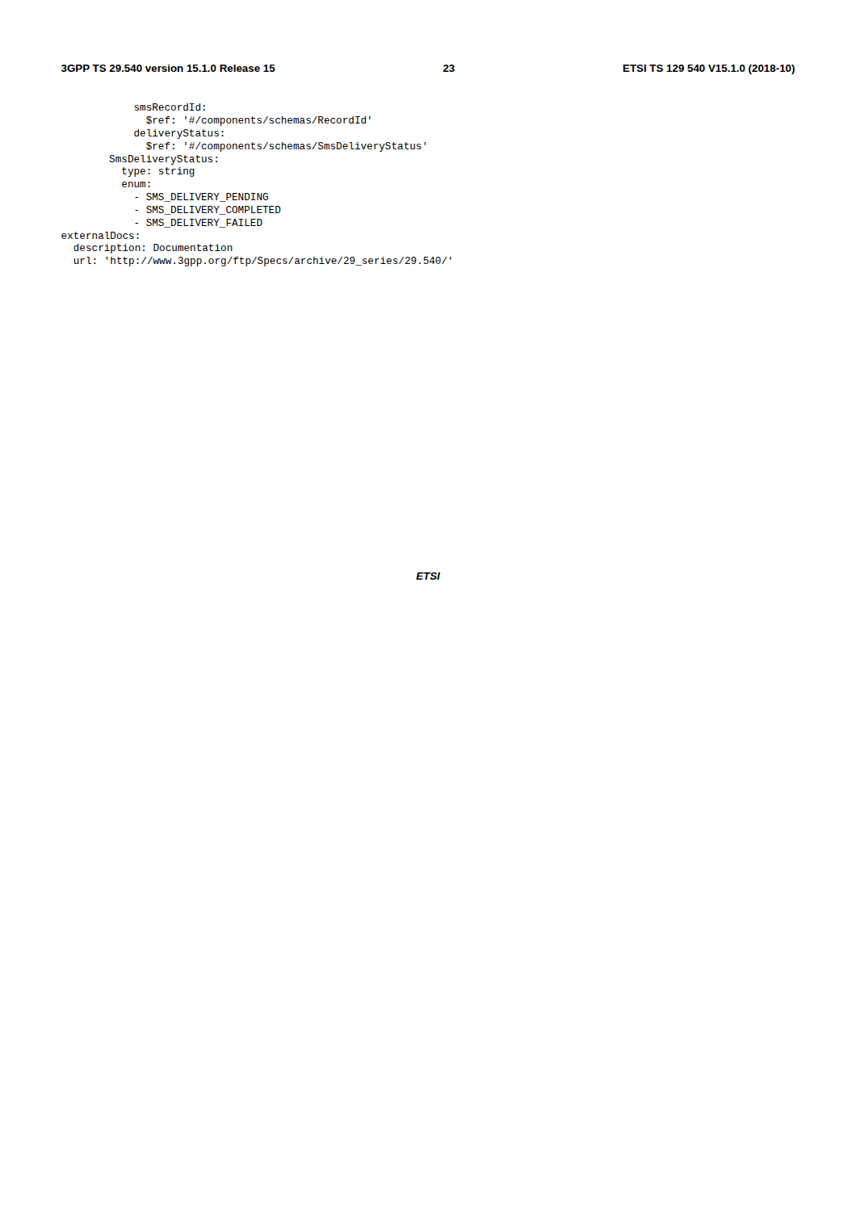3GPP TS 29.540 version 15.1.0 Release 15
23
ETSI TS 129 540 V15.1.0 (2018-10)
      smsRecordId:
        $ref: '#/components/schemas/RecordId'
      deliveryStatus:
        $ref: '#/components/schemas/SmsDeliveryStatus'
  SmsDeliveryStatus:
    type: string
    enum:
      - SMS_DELIVERY_PENDING
      - SMS_DELIVERY_COMPLETED
      - SMS_DELIVERY_FAILED
externalDocs:
  description: Documentation
  url: 'http://www.3gpp.org/ftp/Specs/archive/29_series/29.540/'
ETSI